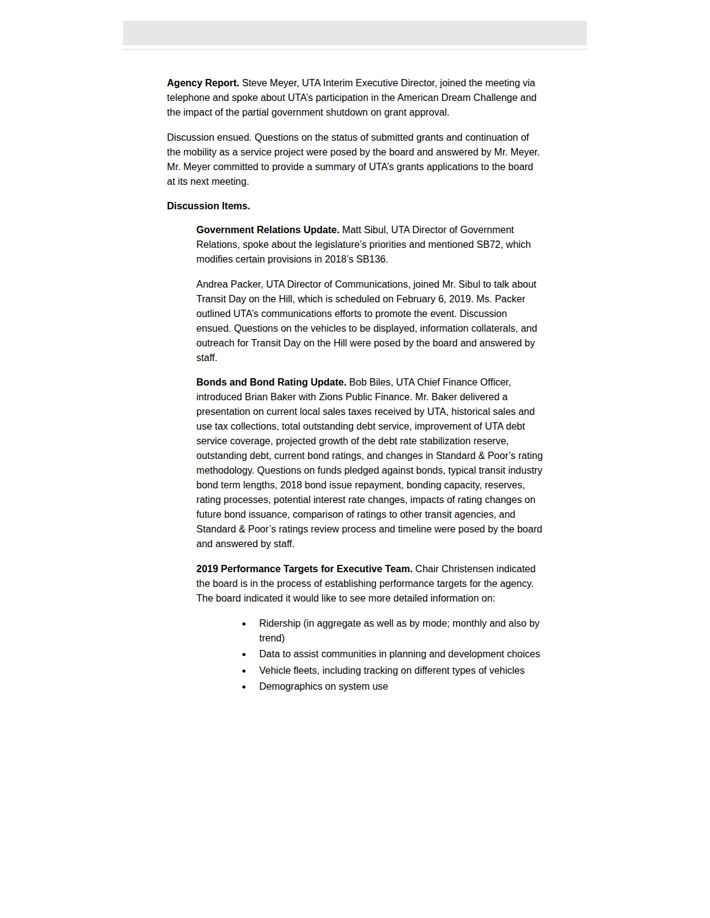Agency Report. Steve Meyer, UTA Interim Executive Director, joined the meeting via telephone and spoke about UTA’s participation in the American Dream Challenge and the impact of the partial government shutdown on grant approval.
Discussion ensued. Questions on the status of submitted grants and continuation of the mobility as a service project were posed by the board and answered by Mr. Meyer. Mr. Meyer committed to provide a summary of UTA’s grants applications to the board at its next meeting.
Discussion Items.
Government Relations Update. Matt Sibul, UTA Director of Government Relations, spoke about the legislature’s priorities and mentioned SB72, which modifies certain provisions in 2018’s SB136.
Andrea Packer, UTA Director of Communications, joined Mr. Sibul to talk about Transit Day on the Hill, which is scheduled on February 6, 2019. Ms. Packer outlined UTA’s communications efforts to promote the event. Discussion ensued. Questions on the vehicles to be displayed, information collaterals, and outreach for Transit Day on the Hill were posed by the board and answered by staff.
Bonds and Bond Rating Update. Bob Biles, UTA Chief Finance Officer, introduced Brian Baker with Zions Public Finance. Mr. Baker delivered a presentation on current local sales taxes received by UTA, historical sales and use tax collections, total outstanding debt service, improvement of UTA debt service coverage, projected growth of the debt rate stabilization reserve, outstanding debt, current bond ratings, and changes in Standard & Poor’s rating methodology. Questions on funds pledged against bonds, typical transit industry bond term lengths, 2018 bond issue repayment, bonding capacity, reserves, rating processes, potential interest rate changes, impacts of rating changes on future bond issuance, comparison of ratings to other transit agencies, and Standard & Poor’s ratings review process and timeline were posed by the board and answered by staff.
2019 Performance Targets for Executive Team. Chair Christensen indicated the board is in the process of establishing performance targets for the agency. The board indicated it would like to see more detailed information on:
Ridership (in aggregate as well as by mode; monthly and also by trend)
Data to assist communities in planning and development choices
Vehicle fleets, including tracking on different types of vehicles
Demographics on system use